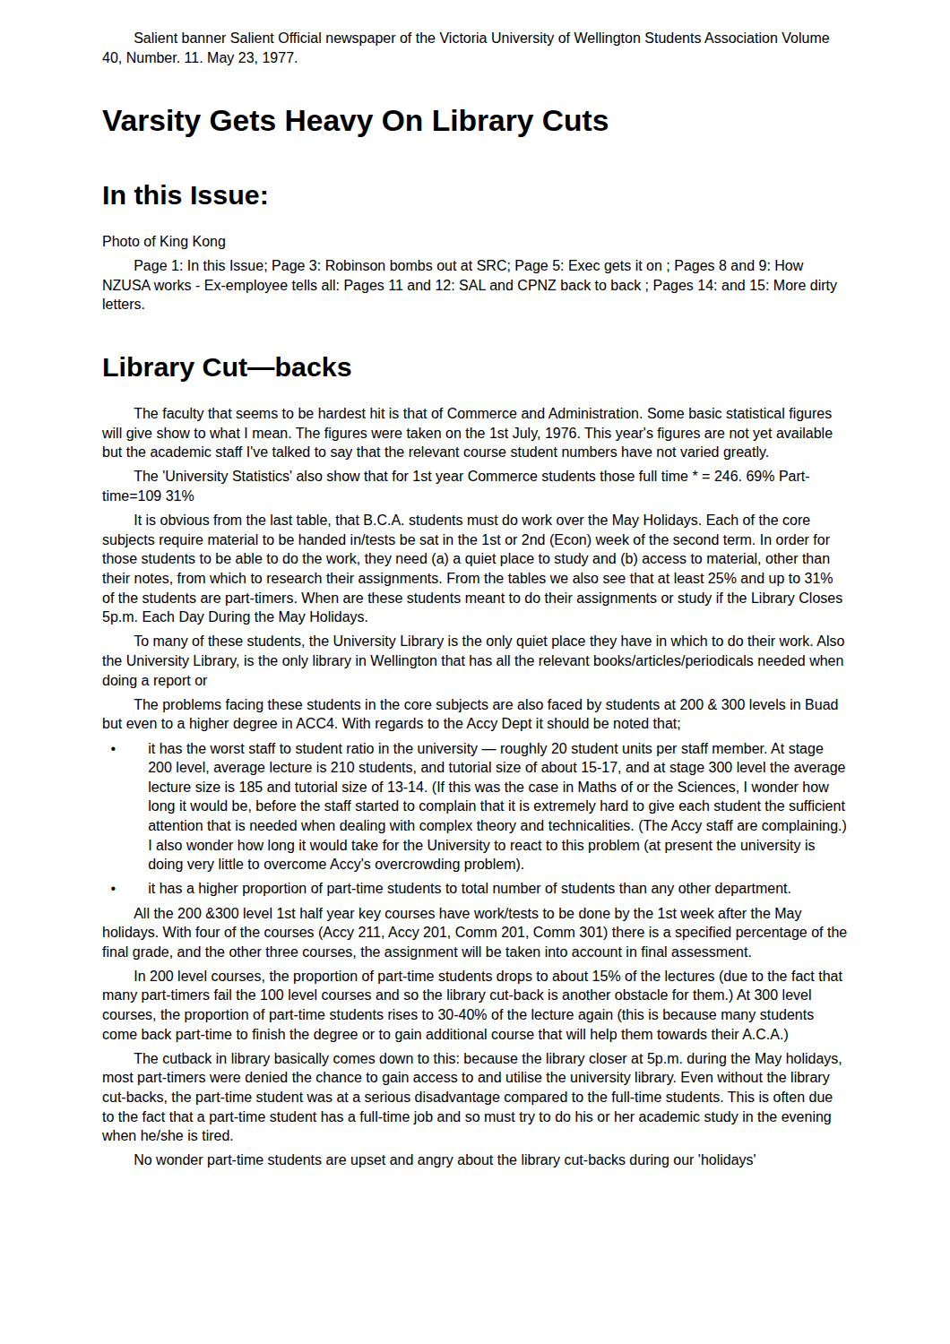Salient banner Salient Official newspaper of the Victoria University of Wellington Students Association Volume 40, Number. 11. May 23, 1977.
Varsity Gets Heavy On Library Cuts
In this Issue:
Photo of King Kong
Page 1: In this Issue; Page 3: Robinson bombs out at SRC; Page 5: Exec gets it on ; Pages 8 and 9: How NZUSA works - Ex-employee tells all: Pages 11 and 12: SAL and CPNZ back to back ; Pages 14: and 15: More dirty letters.
Library Cut—backs
The faculty that seems to be hardest hit is that of Commerce and Administration. Some basic statistical figures will give show to what I mean. The figures were taken on the 1st July, 1976. This year's figures are not yet available but the academic staff I've talked to say that the relevant course student numbers have not varied greatly.
The 'University Statistics' also show that for 1st year Commerce students those full time * = 246. 69% Part-time=109 31%
It is obvious from the last table, that B.C.A. students must do work over the May Holidays. Each of the core subjects require material to be handed in/tests be sat in the 1st or 2nd (Econ) week of the second term. In order for those students to be able to do the work, they need (a) a quiet place to study and (b) access to material, other than their notes, from which to research their assignments. From the tables we also see that at least 25% and up to 31% of the students are part-timers. When are these students meant to do their assignments or study if the Library Closes 5p.m. Each Day During the May Holidays.
To many of these students, the University Library is the only quiet place they have in which to do their work. Also the University Library, is the only library in Wellington that has all the relevant books/articles/periodicals needed when doing a report or
The problems facing these students in the core subjects are also faced by students at 200 & 300 levels in Buad but even to a higher degree in ACC4. With regards to the Accy Dept it should be noted that;
it has the worst staff to student ratio in the university — roughly 20 student units per staff member. At stage 200 level, average lecture is 210 students, and tutorial size of about 15-17, and at stage 300 level the average lecture size is 185 and tutorial size of 13-14. (If this was the case in Maths of or the Sciences, I wonder how long it would be, before the staff started to complain that it is extremely hard to give each student the sufficient attention that is needed when dealing with complex theory and technicalities. (The Accy staff are complaining.) I also wonder how long it would take for the University to react to this problem (at present the university is doing very little to overcome Accy's overcrowding problem).
it has a higher proportion of part-time students to total number of students than any other department.
All the 200 &300 level 1st half year key courses have work/tests to be done by the 1st week after the May holidays. With four of the courses (Accy 211, Accy 201, Comm 201, Comm 301) there is a specified percentage of the final grade, and the other three courses, the assignment will be taken into account in final assessment.
In 200 level courses, the proportion of part-time students drops to about 15% of the lectures (due to the fact that many part-timers fail the 100 level courses and so the library cut-back is another obstacle for them.) At 300 level courses, the proportion of part-time students rises to 30-40% of the lecture again (this is because many students come back part-time to finish the degree or to gain additional course that will help them towards their A.C.A.)
The cutback in library basically comes down to this: because the library closer at 5p.m. during the May holidays, most part-timers were denied the chance to gain access to and utilise the university library. Even without the library cut-backs, the part-time student was at a serious disadvantage compared to the full-time students. This is often due to the fact that a part-time student has a full-time job and so must try to do his or her academic study in the evening when he/she is tired.
No wonder part-time students are upset and angry about the library cut-backs during our 'holidays'